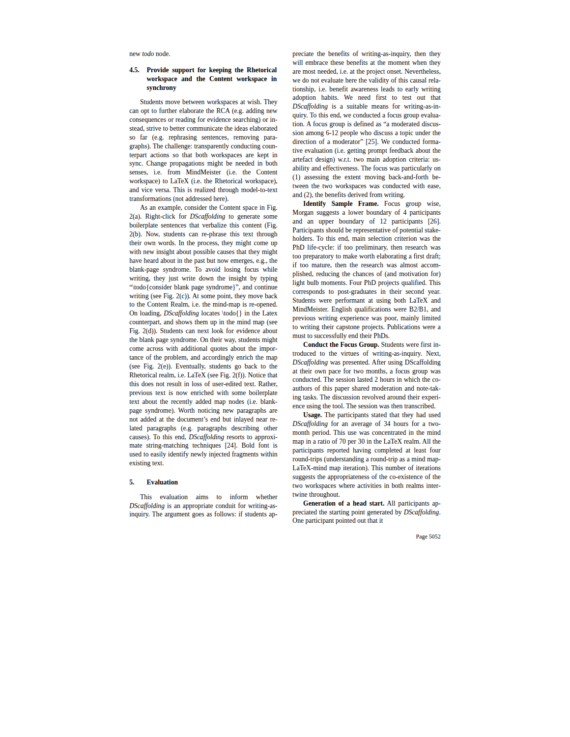new todo node.
4.5. Provide support for keeping the Rhetorical workspace and the Content workspace in synchrony
Students move between workspaces at wish. They can opt to further elaborate the RCA (e.g. adding new consequences or reading for evidence searching) or instead, strive to better communicate the ideas elaborated so far (e.g. rephrasing sentences, removing paragraphs). The challenge: transparently conducting counterpart actions so that both workspaces are kept in sync. Change propagations might be needed in both senses, i.e. from MindMeister (i.e. the Content workspace) to LaTeX (i.e. the Rhetorical workspace), and vice versa. This is realized through model-to-text transformations (not addressed here).
As an example, consider the Content space in Fig. 2(a). Right-click for DScaffolding to generate some boilerplate sentences that verbalize this content (Fig. 2(b). Now, students can re-phrase this text through their own words. In the process, they might come up with new insight about possible causes that they might have heard about in the past but now emerges, e.g., the blank-page syndrome. To avoid losing focus while writing, they just write down the insight by typing “\todo{consider blank page syndrome}”, and continue writing (see Fig. 2(c)). At some point, they move back to the Content Realm, i.e. the mind-map is re-opened. On loading, DScaffolding locates \todo{} in the Latex counterpart, and shows them up in the mind map (see Fig. 2(d)). Students can next look for evidence about the blank page syndrome. On their way, students might come across with additional quotes about the importance of the problem, and accordingly enrich the map (see Fig. 2(e)). Eventually, students go back to the Rhetorical realm, i.e. LaTeX (see Fig. 2(f)). Notice that this does not result in loss of user-edited text. Rather, previous text is now enriched with some boilerplate text about the recently added map nodes (i.e. blank-page syndrome). Worth noticing new paragraphs are not added at the document’s end but inlayed near related paragraphs (e.g. paragraphs describing other causes). To this end, DScaffolding resorts to approximate string-matching techniques [24]. Bold font is used to easily identify newly injected fragments within existing text.
5. Evaluation
This evaluation aims to inform whether DScaffolding is an appropriate conduit for writing-as-inquiry. The argument goes as follows: if students appreciate the benefits of writing-as-inquiry, then they will embrace these benefits at the moment when they are most needed, i.e. at the project onset. Nevertheless, we do not evaluate here the validity of this causal relationship, i.e. benefit awareness leads to early writing adoption habits. We need first to test out that DScaffolding is a suitable means for writing-as-inquiry. To this end, we conducted a focus group evaluation. A focus group is defined as “a moderated discussion among 6-12 people who discuss a topic under the direction of a moderator” [25]. We conducted formative evaluation (i.e. getting prompt feedback about the artefact design) w.r.t. two main adoption criteria: usability and effectiveness. The focus was particularly on (1) assessing the extent moving back-and-forth between the two workspaces was conducted with ease, and (2), the benefits derived from writing.
Identify Sample Frame. Focus group wise, Morgan suggests a lower boundary of 4 participants and an upper boundary of 12 participants [26]. Participants should be representative of potential stakeholders. To this end, main selection criterion was the PhD life-cycle: if too preliminary, then research was too preparatory to make worth elaborating a first draft; if too mature, then the research was almost accomplished, reducing the chances of (and motivation for) light bulb moments. Four PhD projects qualified. This corresponds to post-graduates in their second year. Students were performant at using both LaTeX and MindMeister. English qualifications were B2/B1, and previous writing experience was poor, mainly limited to writing their capstone projects. Publications were a must to successfully end their PhDs.
Conduct the Focus Group. Students were first introduced to the virtues of writing-as-inquiry. Next, DScaffolding was presented. After using DScaffolding at their own pace for two months, a focus group was conducted. The session lasted 2 hours in which the co-authors of this paper shared moderation and note-taking tasks. The discussion revolved around their experience using the tool. The session was then transcribed.
Usage. The participants stated that they had used DScaffolding for an average of 34 hours for a two-month period. This use was concentrated in the mind map in a ratio of 70 per 30 in the LaTeX realm. All the participants reported having completed at least four round-trips (understanding a round-trip as a mind map-LaTeX-mind map iteration). This number of iterations suggests the appropriateness of the co-existence of the two workspaces where activities in both realms intertwine throughout.
Generation of a head start. All participants appreciated the starting point generated by DScaffolding. One participant pointed out that it
Page 5052